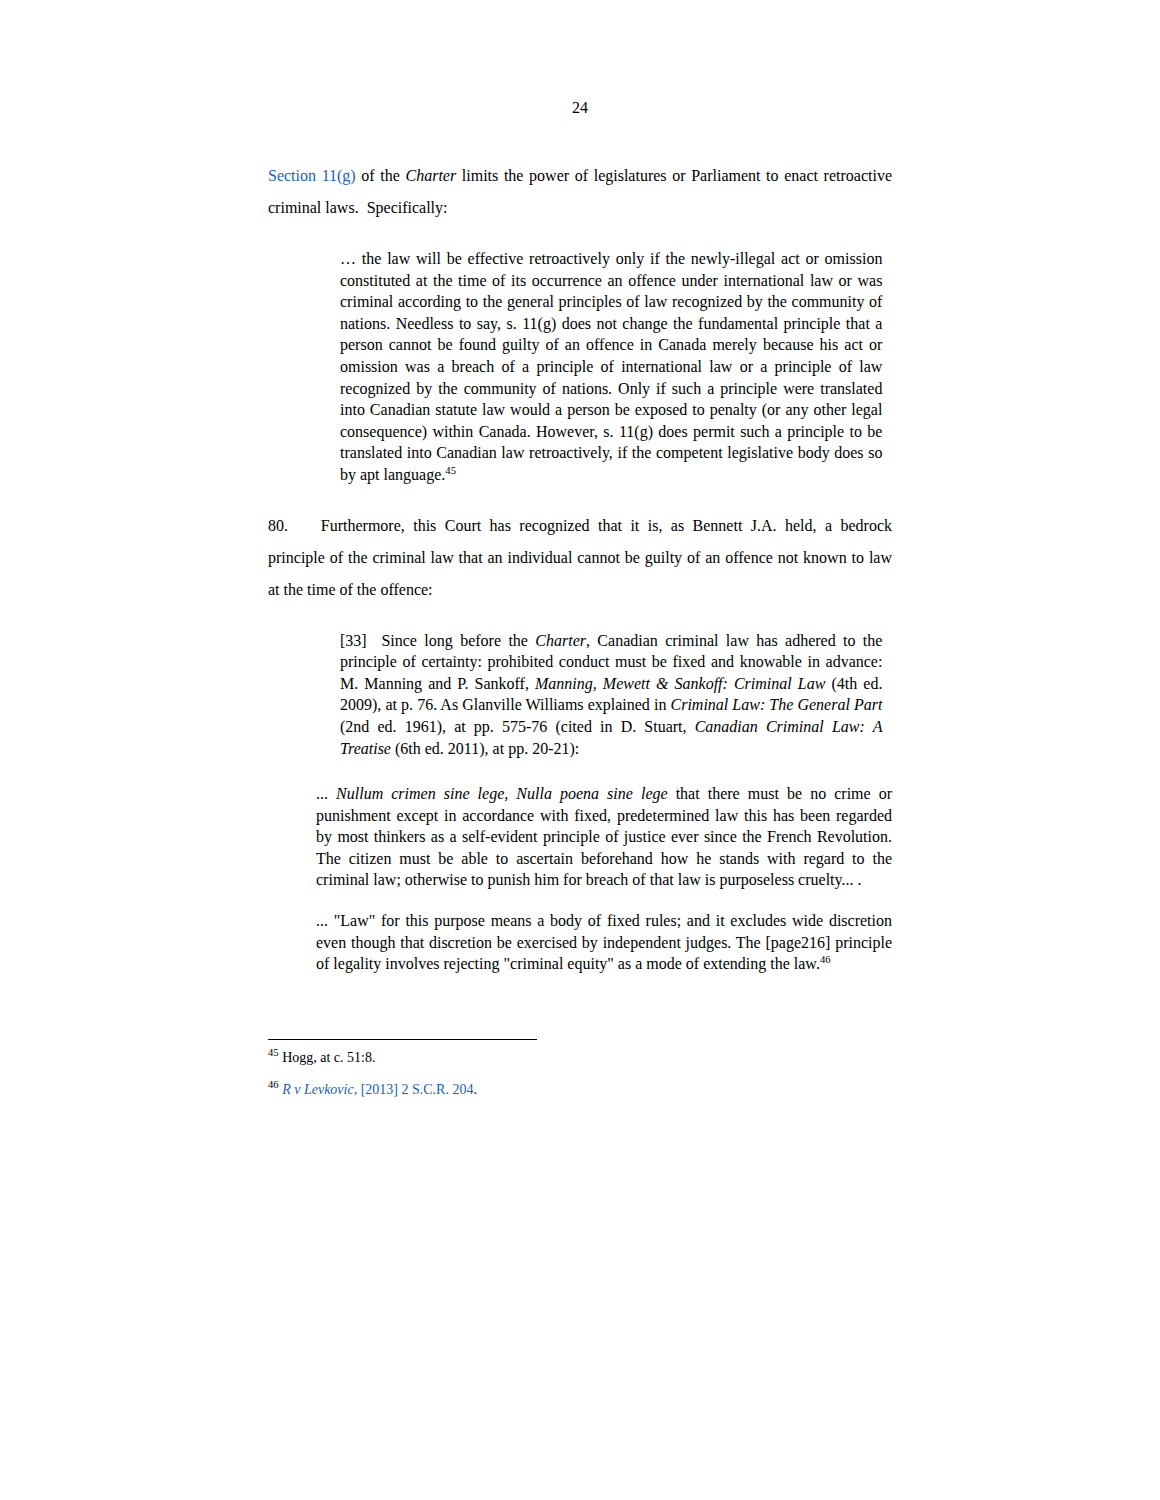24
Section 11(g) of the Charter limits the power of legislatures or Parliament to enact retroactive criminal laws. Specifically:
… the law will be effective retroactively only if the newly-illegal act or omission constituted at the time of its occurrence an offence under international law or was criminal according to the general principles of law recognized by the community of nations. Needless to say, s. 11(g) does not change the fundamental principle that a person cannot be found guilty of an offence in Canada merely because his act or omission was a breach of a principle of international law or a principle of law recognized by the community of nations. Only if such a principle were translated into Canadian statute law would a person be exposed to penalty (or any other legal consequence) within Canada. However, s. 11(g) does permit such a principle to be translated into Canadian law retroactively, if the competent legislative body does so by apt language.45
80. Furthermore, this Court has recognized that it is, as Bennett J.A. held, a bedrock principle of the criminal law that an individual cannot be guilty of an offence not known to law at the time of the offence:
[33] Since long before the Charter, Canadian criminal law has adhered to the principle of certainty: prohibited conduct must be fixed and knowable in advance: M. Manning and P. Sankoff, Manning, Mewett & Sankoff: Criminal Law (4th ed. 2009), at p. 76. As Glanville Williams explained in Criminal Law: The General Part (2nd ed. 1961), at pp. 575-76 (cited in D. Stuart, Canadian Criminal Law: A Treatise (6th ed. 2011), at pp. 20-21):
... Nullum crimen sine lege, Nulla poena sine lege that there must be no crime or punishment except in accordance with fixed, predetermined law this has been regarded by most thinkers as a self-evident principle of justice ever since the French Revolution. The citizen must be able to ascertain beforehand how he stands with regard to the criminal law; otherwise to punish him for breach of that law is purposeless cruelty... .
... "Law" for this purpose means a body of fixed rules; and it excludes wide discretion even though that discretion be exercised by independent judges. The [page216] principle of legality involves rejecting "criminal equity" as a mode of extending the law.46
45 Hogg, at c. 51:8.
46 R v Levkovic, [2013] 2 S.C.R. 204.